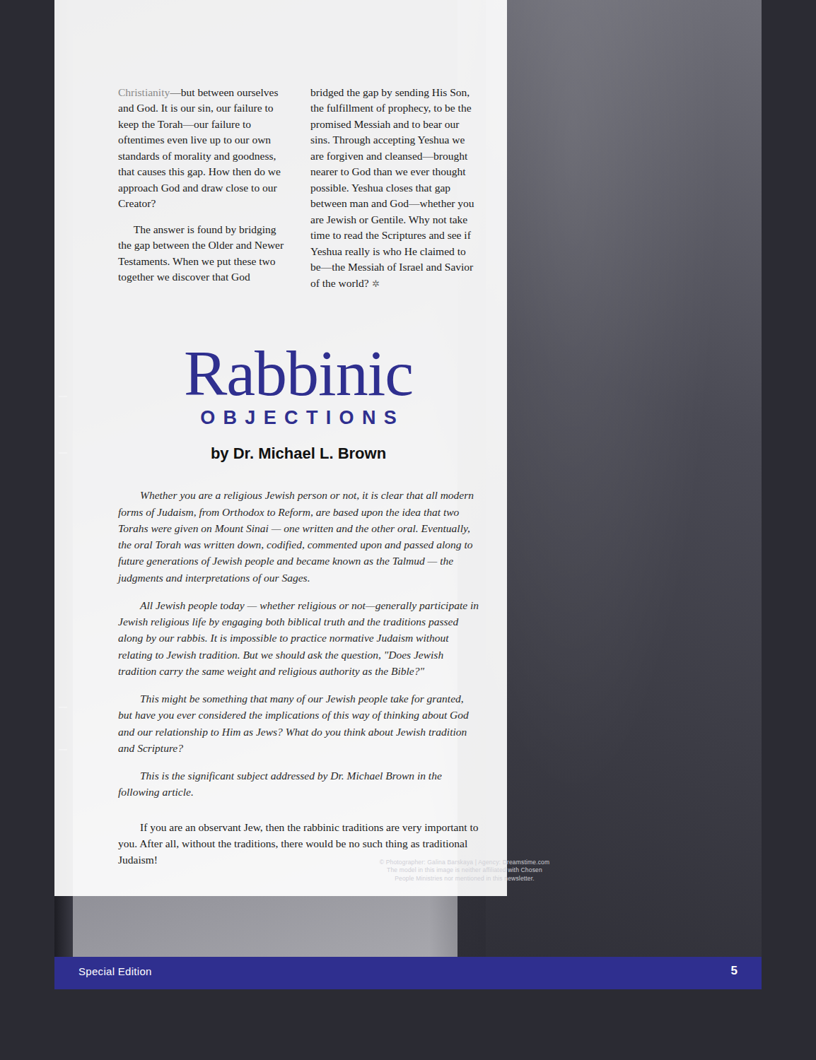Christianity—but between ourselves and God. It is our sin, our failure to keep the Torah—our failure to oftentimes even live up to our own standards of morality and goodness, that causes this gap. How then do we approach God and draw close to our Creator?
The answer is found by bridging the gap between the Older and Newer Testaments. When we put these two together we discover that God bridged the gap by sending His Son, the fulfillment of prophecy, to be the promised Messiah and to bear our sins. Through accepting Yeshua we are forgiven and cleansed—brought nearer to God than we ever thought possible. Yeshua closes that gap between man and God—whether you are Jewish or Gentile. Why not take time to read the Scriptures and see if Yeshua really is who He claimed to be—the Messiah of Israel and Savior of the world? ✲
Rabbinic
OBJECTIONS
by Dr. Michael L. Brown
Whether you are a religious Jewish person or not, it is clear that all modern forms of Judaism, from Orthodox to Reform, are based upon the idea that two Torahs were given on Mount Sinai — one written and the other oral. Eventually, the oral Torah was written down, codified, commented upon and passed along to future generations of Jewish people and became known as the Talmud — the judgments and interpretations of our Sages.
All Jewish people today — whether religious or not—generally participate in Jewish religious life by engaging both biblical truth and the traditions passed along by our rabbis. It is impossible to practice normative Judaism without relating to Jewish tradition. But we should ask the question, "Does Jewish tradition carry the same weight and religious authority as the Bible?"
This might be something that many of our Jewish people take for granted, but have you ever considered the implications of this way of thinking about God and our relationship to Him as Jews? What do you think about Jewish tradition and Scripture?
This is the significant subject addressed by Dr. Michael Brown in the following article.
If you are an observant Jew, then the rabbinic traditions are very important to you. After all, without the traditions, there would be no such thing as traditional Judaism!
© Photographer: Galina Barskaya | Agency: Dreamstime.com
The model in this image is neither affiliated with Chosen
People Ministries nor mentioned in this newsletter.
Special Edition
5